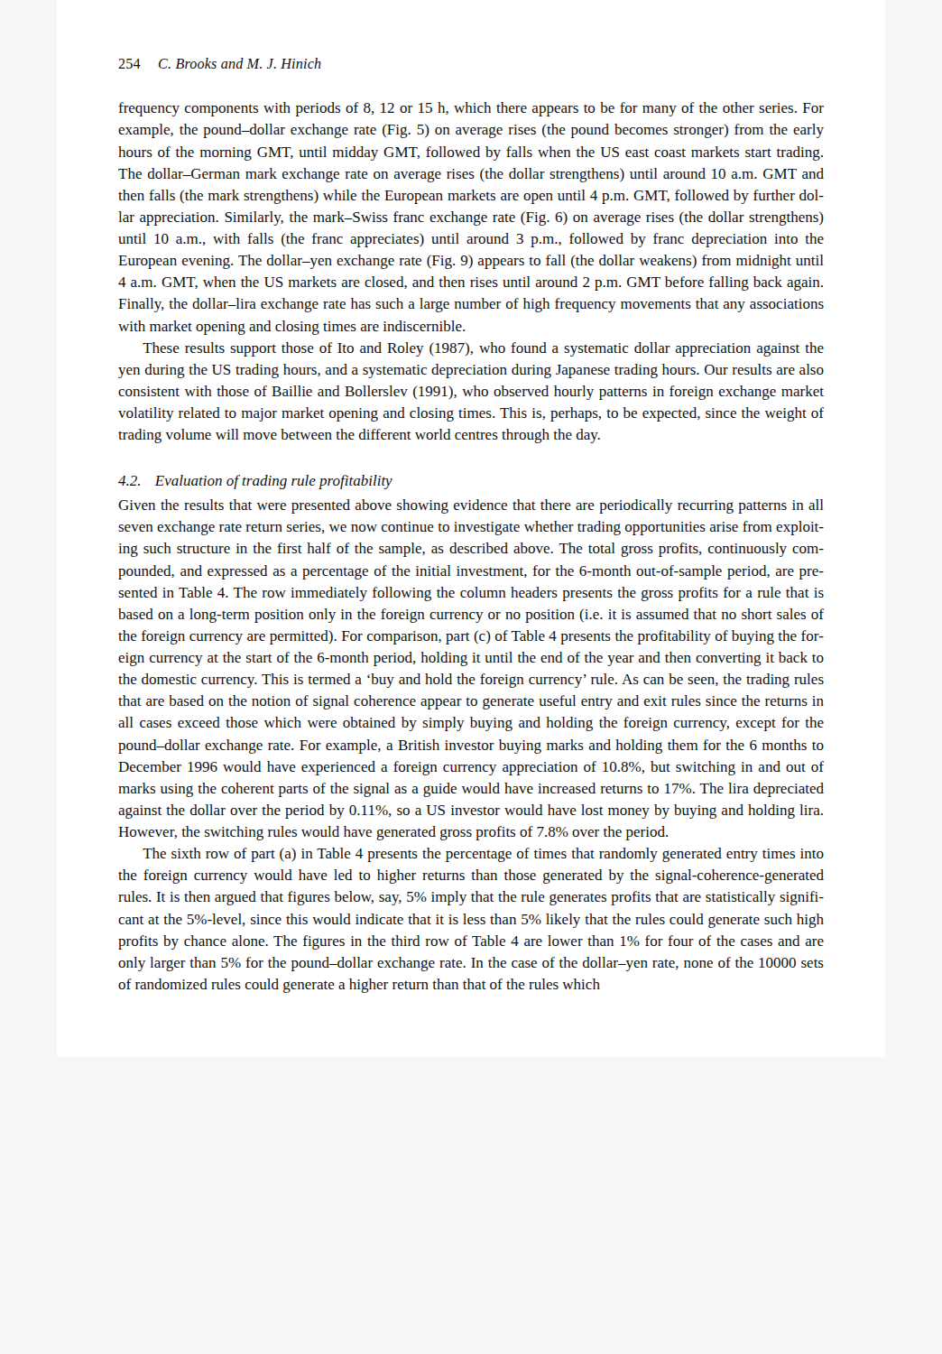254 C. Brooks and M. J. Hinich
frequency components with periods of 8, 12 or 15 h, which there appears to be for many of the other series. For example, the pound–dollar exchange rate (Fig. 5) on average rises (the pound becomes stronger) from the early hours of the morning GMT, until midday GMT, followed by falls when the US east coast markets start trading. The dollar–German mark exchange rate on average rises (the dollar strengthens) until around 10 a.m. GMT and then falls (the mark strengthens) while the European markets are open until 4 p.m. GMT, followed by further dollar appreciation. Similarly, the mark–Swiss franc exchange rate (Fig. 6) on average rises (the dollar strengthens) until 10 a.m., with falls (the franc appreciates) until around 3 p.m., followed by franc depreciation into the European evening. The dollar–yen exchange rate (Fig. 9) appears to fall (the dollar weakens) from midnight until 4 a.m. GMT, when the US markets are closed, and then rises until around 2 p.m. GMT before falling back again. Finally, the dollar–lira exchange rate has such a large number of high frequency movements that any associations with market opening and closing times are indiscernible.
These results support those of Ito and Roley (1987), who found a systematic dollar appreciation against the yen during the US trading hours, and a systematic depreciation during Japanese trading hours. Our results are also consistent with those of Baillie and Bollerslev (1991), who observed hourly patterns in foreign exchange market volatility related to major market opening and closing times. This is, perhaps, to be expected, since the weight of trading volume will move between the different world centres through the day.
4.2. Evaluation of trading rule profitability
Given the results that were presented above showing evidence that there are periodically recurring patterns in all seven exchange rate return series, we now continue to investigate whether trading opportunities arise from exploiting such structure in the first half of the sample, as described above. The total gross profits, continuously compounded, and expressed as a percentage of the initial investment, for the 6-month out-of-sample period, are presented in Table 4. The row immediately following the column headers presents the gross profits for a rule that is based on a long-term position only in the foreign currency or no position (i.e. it is assumed that no short sales of the foreign currency are permitted). For comparison, part (c) of Table 4 presents the profitability of buying the foreign currency at the start of the 6-month period, holding it until the end of the year and then converting it back to the domestic currency. This is termed a ‘buy and hold the foreign currency’ rule. As can be seen, the trading rules that are based on the notion of signal coherence appear to generate useful entry and exit rules since the returns in all cases exceed those which were obtained by simply buying and holding the foreign currency, except for the pound–dollar exchange rate. For example, a British investor buying marks and holding them for the 6 months to December 1996 would have experienced a foreign currency appreciation of 10.8%, but switching in and out of marks using the coherent parts of the signal as a guide would have increased returns to 17%. The lira depreciated against the dollar over the period by 0.11%, so a US investor would have lost money by buying and holding lira. However, the switching rules would have generated gross profits of 7.8% over the period.
The sixth row of part (a) in Table 4 presents the percentage of times that randomly generated entry times into the foreign currency would have led to higher returns than those generated by the signal-coherence-generated rules. It is then argued that figures below, say, 5% imply that the rule generates profits that are statistically significant at the 5%-level, since this would indicate that it is less than 5% likely that the rules could generate such high profits by chance alone. The figures in the third row of Table 4 are lower than 1% for four of the cases and are only larger than 5% for the pound–dollar exchange rate. In the case of the dollar–yen rate, none of the 10000 sets of randomized rules could generate a higher return than that of the rules which